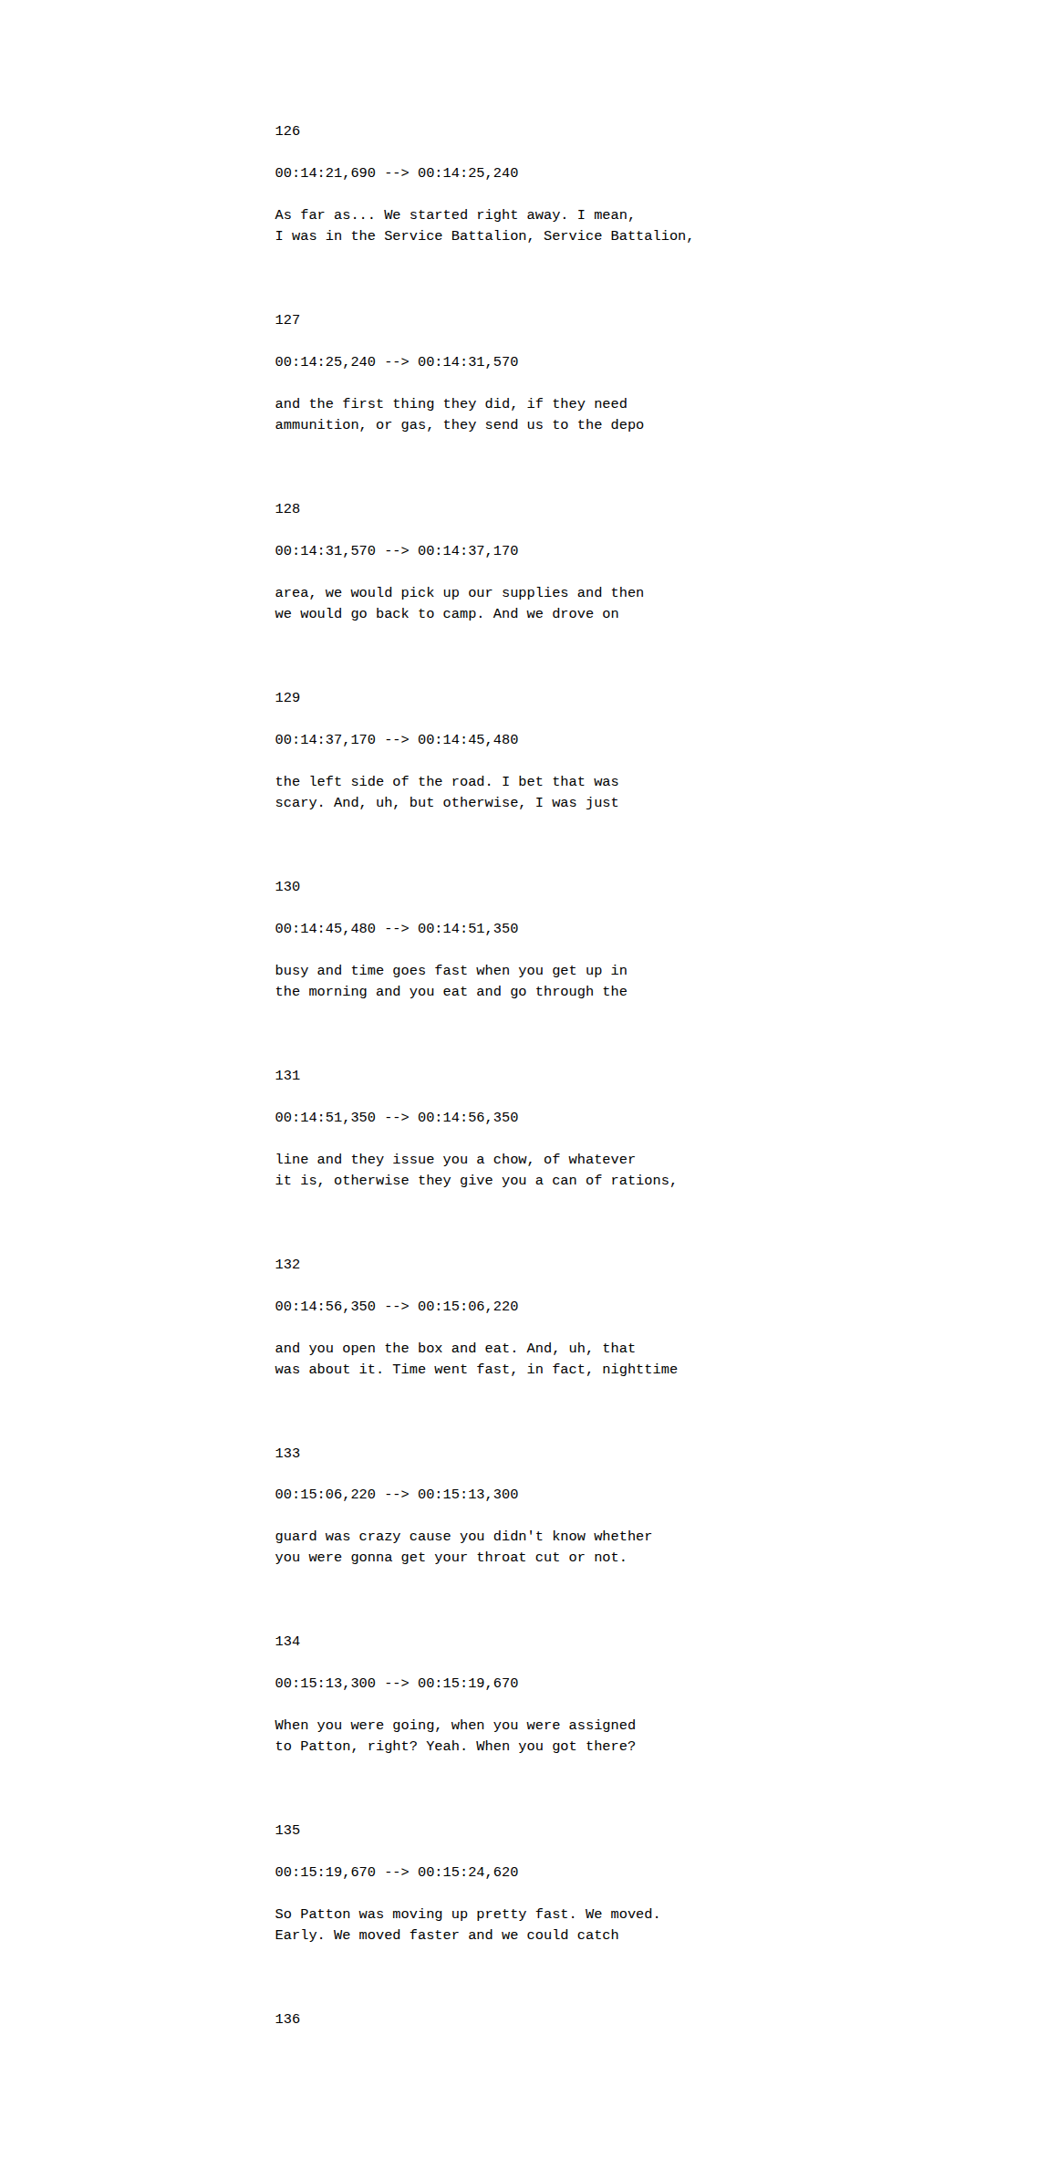126 00:14:21,690 --> 00:14:25,240 As far as... We started right away. I mean, I was in the Service Battalion, Service Battalion,
127 00:14:25,240 --> 00:14:31,570 and the first thing they did, if they need ammunition, or gas, they send us to the depo
128 00:14:31,570 --> 00:14:37,170 area, we would pick up our supplies and then we would go back to camp. And we drove on
129 00:14:37,170 --> 00:14:45,480 the left side of the road. I bet that was scary. And, uh, but otherwise, I was just
130 00:14:45,480 --> 00:14:51,350 busy and time goes fast when you get up in the morning and you eat and go through the
131 00:14:51,350 --> 00:14:56,350 line and they issue you a chow, of whatever it is, otherwise they give you a can of rations,
132 00:14:56,350 --> 00:15:06,220 and you open the box and eat. And, uh, that was about it. Time went fast, in fact, nighttime
133 00:15:06,220 --> 00:15:13,300 guard was crazy cause you didn't know whether you were gonna get your throat cut or not.
134 00:15:13,300 --> 00:15:19,670 When you were going, when you were assigned to Patton, right? Yeah. When you got there?
135 00:15:19,670 --> 00:15:24,620 So Patton was moving up pretty fast. We moved. Early. We moved faster and we could catch
136